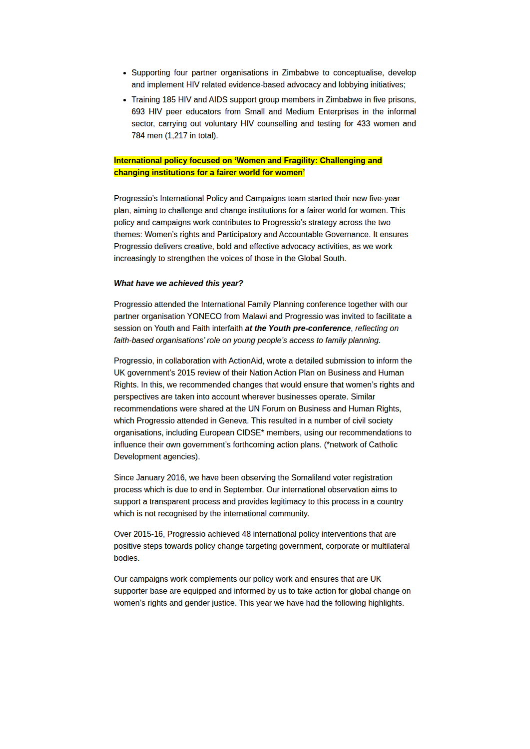Supporting four partner organisations in Zimbabwe to conceptualise, develop and implement HIV related evidence-based advocacy and lobbying initiatives;
Training 185 HIV and AIDS support group members in Zimbabwe in five prisons, 693 HIV peer educators from Small and Medium Enterprises in the informal sector, carrying out voluntary HIV counselling and testing for 433 women and 784 men (1,217 in total).
International policy focused on ‘Women and Fragility: Challenging and changing institutions for a fairer world for women’
Progressio’s International Policy and Campaigns team started their new five-year plan, aiming to challenge and change institutions for a fairer world for women. This policy and campaigns work contributes to Progressio’s strategy across the two themes: Women’s rights and Participatory and Accountable Governance. It ensures Progressio delivers creative, bold and effective advocacy activities, as we work increasingly to strengthen the voices of those in the Global South.
What have we achieved this year?
Progressio attended the International Family Planning conference together with our partner organisation YONECO from Malawi and Progressio was invited to facilitate a session on Youth and Faith interfaith at the Youth pre-conference, reflecting on faith-based organisations’ role on young people’s access to family planning.
Progressio, in collaboration with ActionAid, wrote a detailed submission to inform the UK government’s 2015 review of their Nation Action Plan on Business and Human Rights. In this, we recommended changes that would ensure that women’s rights and perspectives are taken into account wherever businesses operate. Similar recommendations were shared at the UN Forum on Business and Human Rights, which Progressio attended in Geneva. This resulted in a number of civil society organisations, including European CIDSE* members, using our recommendations to influence their own government’s forthcoming action plans. (*network of Catholic Development agencies).
Since January 2016, we have been observing the Somaliland voter registration process which is due to end in September. Our international observation aims to support a transparent process and provides legitimacy to this process in a country which is not recognised by the international community.
Over 2015-16, Progressio achieved 48 international policy interventions that are positive steps towards policy change targeting government, corporate or multilateral bodies.
Our campaigns work complements our policy work and ensures that are UK supporter base are equipped and informed by us to take action for global change on women’s rights and gender justice. This year we have had the following highlights.